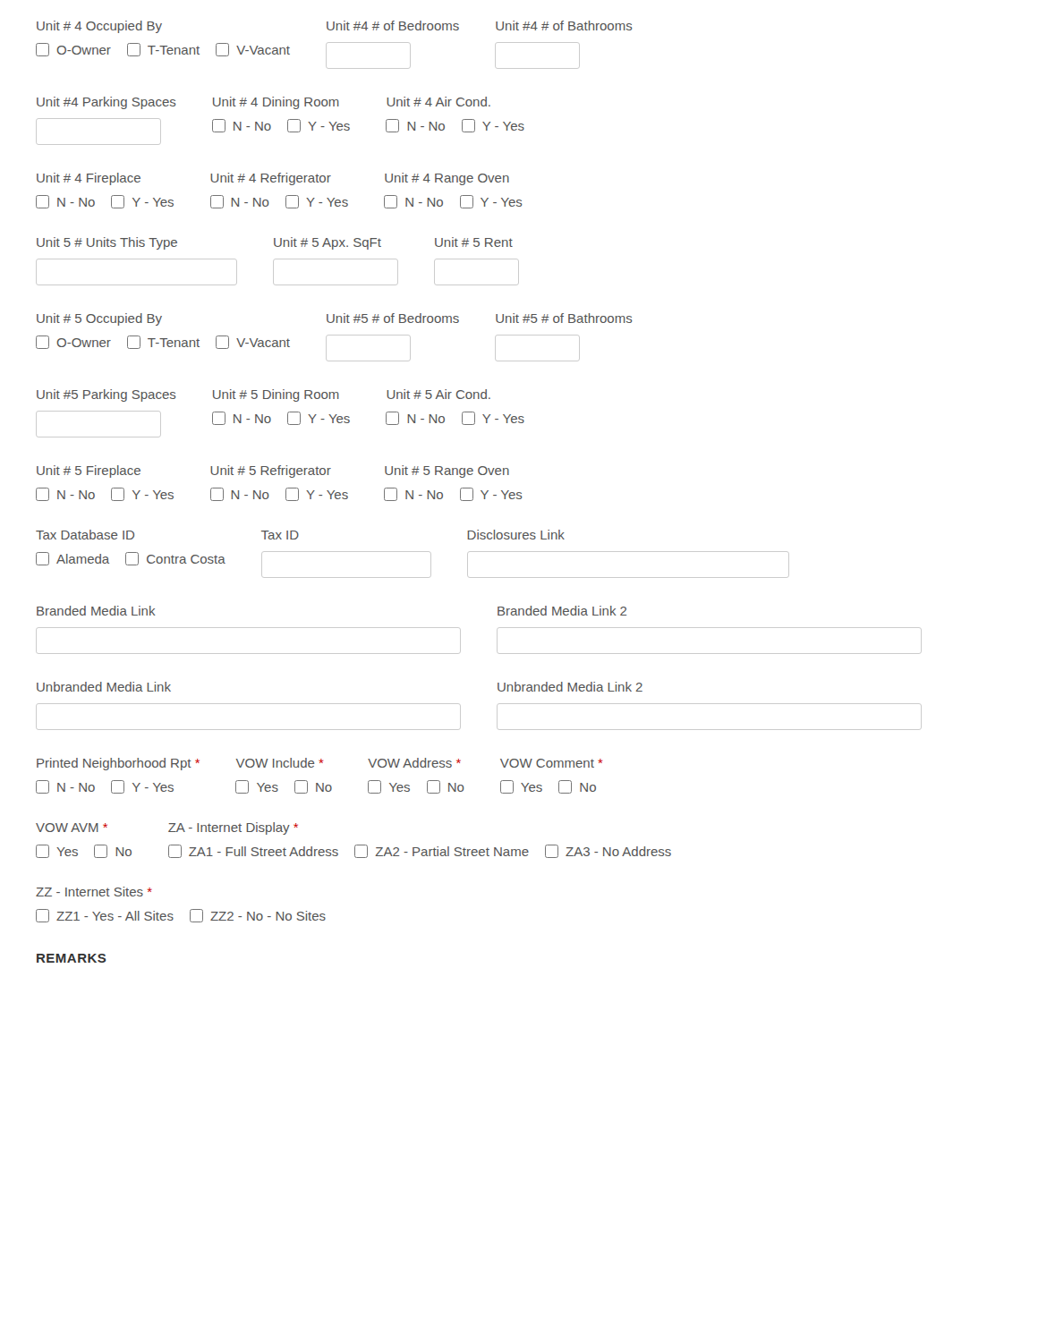Unit # 4 Occupied By
O-Owner T-Tenant V-Vacant
Unit #4 # of Bedrooms
Unit #4 # of Bathrooms
Unit #4 Parking Spaces
Unit # 4 Dining Room
N - No Y - Yes
Unit # 4 Air Cond.
N - No Y - Yes
Unit # 4 Fireplace
N - No Y - Yes
Unit # 4 Refrigerator
N - No Y - Yes
Unit # 4 Range Oven
N - No Y - Yes
Unit 5 # Units This Type
Unit # 5 Apx. SqFt
Unit # 5 Rent
Unit # 5 Occupied By
O-Owner T-Tenant V-Vacant
Unit #5 # of Bedrooms
Unit #5 # of Bathrooms
Unit #5 Parking Spaces
Unit # 5 Dining Room
N - No Y - Yes
Unit # 5 Air Cond.
N - No Y - Yes
Unit # 5 Fireplace
N - No Y - Yes
Unit # 5 Refrigerator
N - No Y - Yes
Unit # 5 Range Oven
N - No Y - Yes
Tax Database ID
Alameda Contra Costa
Tax ID
Disclosures Link
Branded Media Link
Branded Media Link 2
Unbranded Media Link
Unbranded Media Link 2
Printed Neighborhood Rpt *
N - No Y - Yes
VOW Include *
Yes No
VOW Address *
Yes No
VOW Comment *
Yes No
VOW AVM *
Yes No
ZA - Internet Display *
ZA1 - Full Street Address ZA2 - Partial Street Name ZA3 - No Address
ZZ - Internet Sites *
ZZ1 - Yes - All Sites ZZ2 - No - No Sites
REMARKS